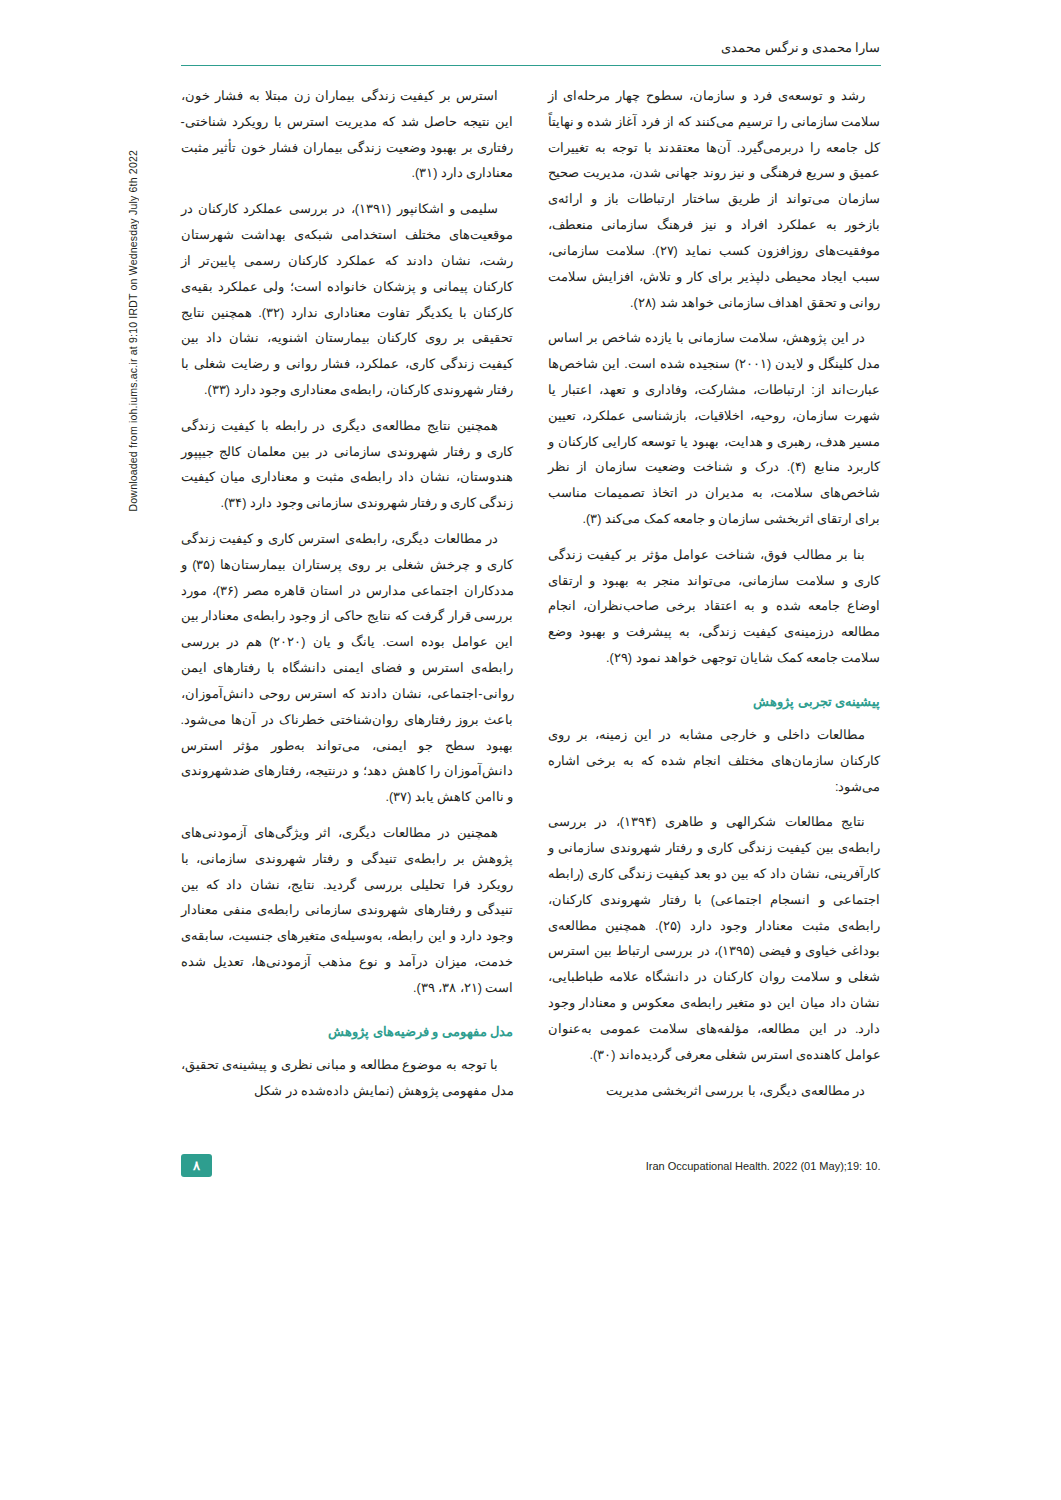Downloaded from ioh.iums.ac.ir at 9:10 IRDT on Wednesday July 6th 2022
سارا محمدی و نرگس محمدی
رشد و توسعه‌ی فرد و سازمان، سطوح چهار مرحله‌ای از سلامت سازمانی را ترسیم می‌کنند که از فرد آغاز شده و نهایتاً کل جامعه را دربرمی‌گیرد. آن‌ها معتقدند با توجه به تغییرات عمیق و سریع فرهنگی و نیز روند جهانی شدن، مدیریت صحیح سازمان می‌تواند از طریق ساختار ارتباطات باز و ارائه‌ی بازخور به عملکرد افراد و نیز فرهنگ سازمانی منعطف، موفقیت‌های روزافزون کسب نماید (۲۷). سلامت سازمانی، سبب ایجاد محیطی دلپذیر برای کار و تلاش، افزایش سلامت روانی و تحقق اهداف سازمانی خواهد شد (۲۸).
در این پژوهش، سلامت سازمانی با یازده شاخص بر اساس مدل کلینگل و لایدن (۲۰۰۱) سنجیده شده است. این شاخص‌ها عبارت‌اند از: ارتباطات، مشارکت، وفاداری و تعهد، اعتبار یا شهرت سازمان، روحیه، اخلاقیات، بازشناسی عملکرد، تعیین مسیر هدف، رهبری و هدایت، بهبود یا توسعه کارایی کارکنان و کاربرد منابع (۴). درک و شناخت وضعیت سازمان از نظر شاخص‌های سلامت، به مدیران در اتخاذ تصمیمات مناسب برای ارتقای اثربخشی سازمان و جامعه کمک می‌کند (۳).
بنا بر مطالب فوق، شناخت عوامل مؤثر بر کیفیت زندگی کاری و سلامت سازمانی، می‌تواند منجر به بهبود و ارتقای اوضاع جامعه شده و به اعتقاد برخی صاحب‌نظران، انجام مطالعه درزمینه‌ی کیفیت زندگی، به پیشرفت و بهبود وضع سلامت جامعه کمک شایان توجهی خواهد نمود (۲۹).
پیشینه‌ی تجربی پژوهش
مطالعات داخلی و خارجی مشابه در این زمینه، بر روی کارکنان سازمان‌های مختلف انجام شده که به برخی اشاره می‌شود:
نتایج مطالعات شکرالهی و طاهری (۱۳۹۴)، در بررسی رابطه‌ی بین کیفیت زندگی کاری و رفتار شهروندی سازمانی و کارآفرینی، نشان داد که بین دو بعد کیفیت زندگی کاری (رابطه اجتماعی و انسجام اجتماعی) با رفتار شهروندی کارکنان، رابطه‌ی مثبت معنادار وجود دارد (۲۵). همچنین مطالعه‌ی بوداغی خیاوی و فیضی (۱۳۹۵)، در بررسی ارتباط بین استرس شغلی و سلامت روان کارکنان در دانشگاه علامه طباطبایی، نشان داد میان این دو متغیر رابطه‌ی معکوس و معنادار وجود دارد. در این مطالعه، مؤلفه‌های سلامت عمومی به‌عنوان عوامل کاهنده‌ی استرس شغلی معرفی گردیده‌اند (۳۰).
در مطالعه‌ی دیگری، با بررسی اثربخشی مدیریت
استرس بر کیفیت زندگی بیماران زن مبتلا به فشار خون، این نتیجه حاصل شد که مدیریت استرس با رویکرد شناختی-رفتاری بر بهبود وضعیت زندگی بیماران فشار خون تأثیر مثبت معناداری دارد (۳۱).
سلیمی و اشکانپور (۱۳۹۱)، در بررسی عملکرد کارکنان در موقعیت‌های مختلف استخدامی شبکه‌ی بهداشت شهرستان رشت، نشان دادند که عملکرد کارکنان رسمی پایین‌تر از کارکنان پیمانی و پزشکان خانواده است؛ ولی عملکرد بقیه‌ی کارکنان با یکدیگر تفاوت معناداری ندارد (۳۲). همچنین نتایج تحقیقی بر روی کارکنان بیمارستان اشنویه، نشان داد بین کیفیت زندگی کاری، عملکرد، فشار روانی و رضایت شغلی با رفتار شهروندی کارکنان، رابطه‌ی معناداری وجود دارد (۳۳).
همچنین نتایج مطالعه‌ی دیگری در رابطه با کیفیت زندگی کاری و رفتار شهروندی سازمانی در بین معلمان کالج جیپپور هندوستان، نشان داد رابطه‌ی مثبت و معناداری میان کیفیت زندگی کاری و رفتار شهروندی سازمانی وجود دارد (۳۴).
در مطالعات دیگری، رابطه‌ی استرس کاری و کیفیت زندگی کاری و چرخش شغلی بر روی پرستاران بیمارستان‌ها (۳۵) و مددکاران اجتماعی مدارس در استان قاهره مصر (۳۶)، مورد بررسی قرار گرفت که نتایج حاکی از وجود رابطه‌ی معنادار بین این عوامل بوده است. یانگ و یان (۲۰۲۰) هم در بررسی رابطه‌ی استرس و فضای ایمنی دانشگاه با رفتارهای ایمن روانی-اجتماعی، نشان دادند که استرس روحی دانش‌آموزان، باعث بروز رفتارهای روان‌شناختی خطرناک در آن‌ها می‌شود. بهبود سطح جو ایمنی، می‌تواند به‌طور مؤثر استرس دانش‌آموزان را کاهش دهد؛ و درنتیجه، رفتارهای ضدشهروندی و ناامن کاهش یابد (۳۷).
همچنین در مطالعات دیگری، اثر ویژگی‌های آزمودنی‌های پژوهش بر رابطه‌ی تنیدگی و رفتار شهروندی سازمانی، با رویکرد فرا تحلیلی بررسی گردید. نتایج، نشان داد که بین تنیدگی و رفتارهای شهروندی سازمانی رابطه‌ی منفی معنادار وجود دارد و این رابطه، به‌وسیله‌ی متغیرهای جنسیت، سابقه‌ی خدمت، میزان درآمد و نوع مذهب آزمودنی‌ها، تعدیل شده است (۲۱، ۳۸، ۳۹).
مدل مفهومی و فرضیه‌های پژوهش
با توجه به موضوع مطالعه و مبانی نظری و پیشینه‌ی تحقیق، مدل مفهومی پژوهش (نمایش داده‌شده در شکل
۸
Iran Occupational Health. 2022 (01 May);19: 10.